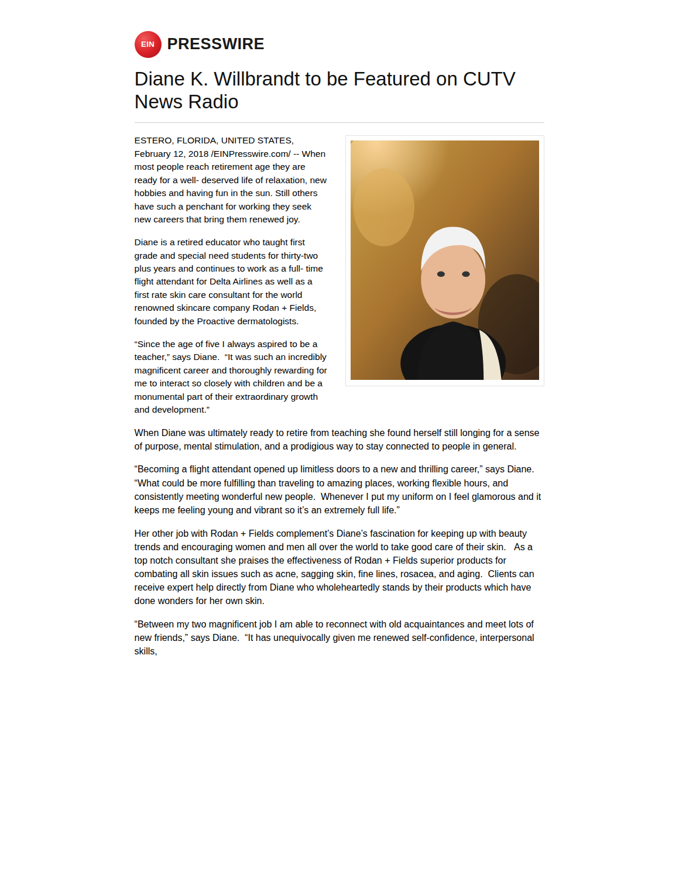PRESSWIRE
Diane K. Willbrandt to be Featured on CUTV News Radio
ESTERO, FLORIDA, UNITED STATES, February 12, 2018 /EINPresswire.com/ -- When most people reach retirement age they are ready for a well- deserved life of relaxation, new hobbies and having fun in the sun. Still others have such a penchant for working they seek new careers that bring them renewed joy.
Diane is a retired educator who taught first grade and special need students for thirty-two plus years and continues to work as a full- time flight attendant for Delta Airlines as well as a first rate skin care consultant for the world renowned skincare company Rodan + Fields, founded by the Proactive dermatologists.
“Since the age of five I always aspired to be a teacher,” says Diane. “It was such an incredibly magnificent career and thoroughly rewarding for me to interact so closely with children and be a monumental part of their extraordinary growth and development.”
When Diane was ultimately ready to retire from teaching she found herself still longing for a sense of purpose, mental stimulation, and a prodigious way to stay connected to people in general.
“Becoming a flight attendant opened up limitless doors to a new and thrilling career,” says Diane. “What could be more fulfilling than traveling to amazing places, working flexible hours, and consistently meeting wonderful new people. Whenever I put my uniform on I feel glamorous and it keeps me feeling young and vibrant so it’s an extremely full life.”
Her other job with Rodan + Fields complement’s Diane’s fascination for keeping up with beauty trends and encouraging women and men all over the world to take good care of their skin. As a top notch consultant she praises the effectiveness of Rodan + Fields superior products for combating all skin issues such as acne, sagging skin, fine lines, rosacea, and aging. Clients can receive expert help directly from Diane who wholeheartedly stands by their products which have done wonders for her own skin.
“Between my two magnificent job I am able to reconnect with old acquaintances and meet lots of new friends,” says Diane. “It has unequivocally given me renewed self-confidence, interpersonal skills,